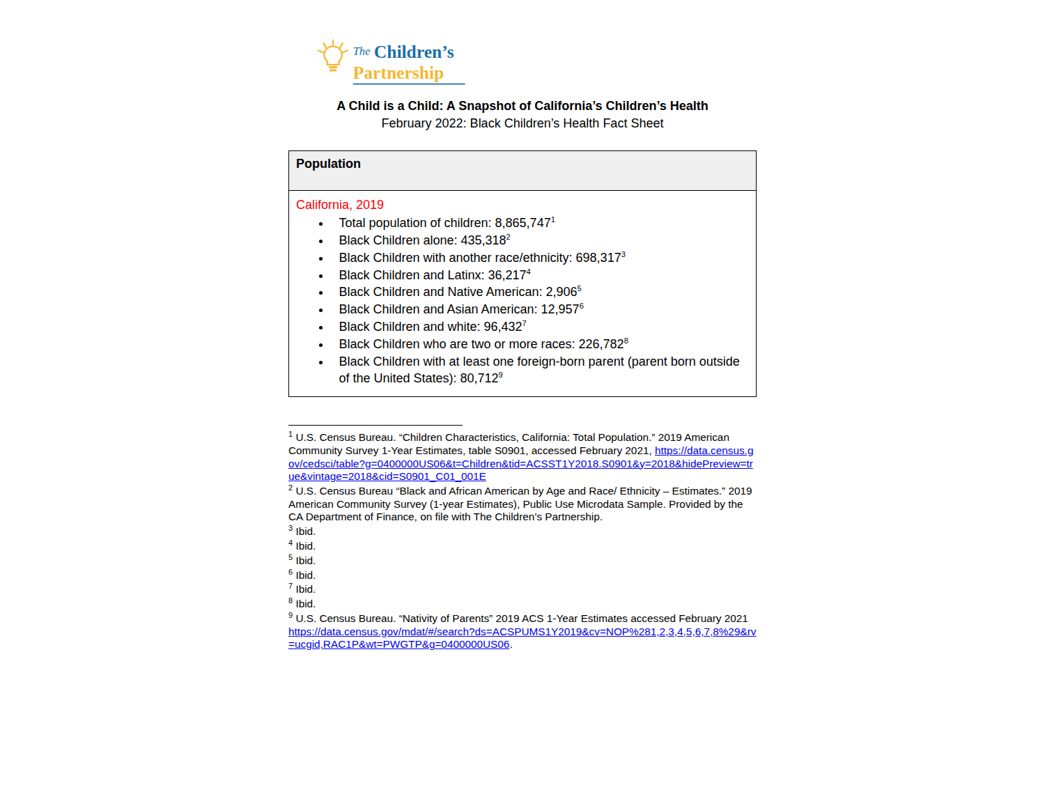The Children's Partnership The Children’s Partnership
A Child is a Child: A Snapshot of California’s Children’s Health
February 2022: Black Children’s Health Fact Sheet
| Population |
| California, 2019 Total population of children: 8,865,747 1 Black Children alone: 435,318 2 Black Children with another race/ethnicity: 698,317 3 Black Children and Latinx: 36,217 4 Black Children and Native American: 2,906 5 Black Children and Asian American: 12,957 6 Black Children and white: 96,432 7 Black Children who are two or more races: 226,782 8 Black Children with at least one foreign-born parent (parent born outside of the United States): 80,712 9 |
1 U.S. Census Bureau. “Children Characteristics, California: Total Population.” 2019 American Community Survey 1-Year Estimates, table S0901, accessed February 2021, https://data.census.gov/cedsci/table?g=0400000US06&t=Children&tid=ACSST1Y2018.S0901&y=2018&hidePreview=true&vintage=2018&cid=S0901_C01_001E
2 U.S. Census Bureau “Black and African American by Age and Race/ Ethnicity – Estimates.” 2019 American Community Survey (1-year Estimates), Public Use Microdata Sample. Provided by the CA Department of Finance, on file with The Children’s Partnership.
3 Ibid.
4 Ibid.
5 Ibid.
6 Ibid.
7 Ibid.
8 Ibid.
9 U.S. Census Bureau. “Nativity of Parents” 2019 ACS 1-Year Estimates accessed February 2021 https://data.census.gov/mdat/#/search?ds=ACSPUMS1Y2019&cv=NOP%281,2,3,4,5,6,7,8%29&rv=ucgid,RAC1P&wt=PWGTP&g=0400000US06.